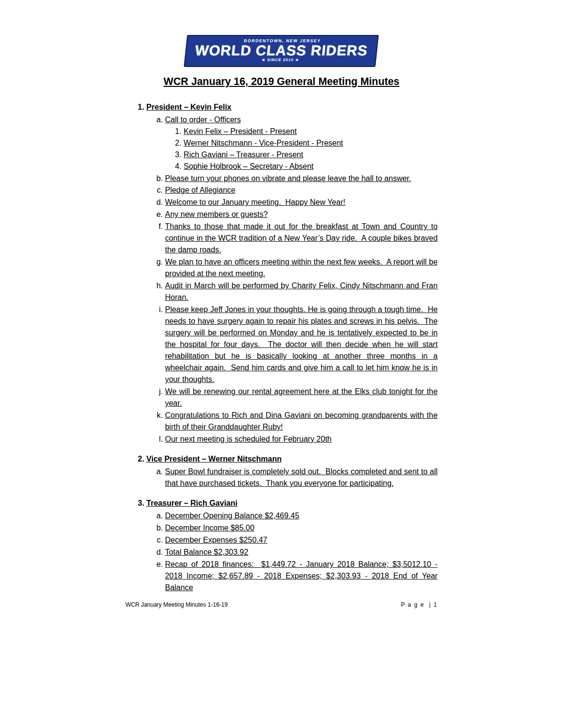BORDENTOWN, NEW JERSEY
WORLD CLASS RIDERS
★ SINCE 2010 ★
WCR January 16, 2019 General Meeting Minutes
President – Kevin Felix
Call to order - Officers
Kevin Felix – President - Present
Werner Nitschmann - Vice-President - Present
Rich Gaviani – Treasurer - Present
Sophie Holbrook – Secretary - Absent
Please turn your phones on vibrate and please leave the hall to answer.
Pledge of Allegiance
Welcome to our January meeting. Happy New Year!
Any new members or guests?
Thanks to those that made it out for the breakfast at Town and Country to continue in the WCR tradition of a New Year’s Day ride. A couple bikes braved the damp roads.
We plan to have an officers meeting within the next few weeks. A report will be provided at the next meeting.
Audit in March will be performed by Charity Felix, Cindy Nitschmann and Fran Horan.
Please keep Jeff Jones in your thoughts. He is going through a tough time. He needs to have surgery again to repair his plates and screws in his pelvis. The surgery will be performed on Monday and he is tentatively expected to be in the hospital for four days. The doctor will then decide when he will start rehabilitation but he is basically looking at another three months in a wheelchair again. Send him cards and give him a call to let him know he is in your thoughts.
We will be renewing our rental agreement here at the Elks club tonight for the year.
Congratulations to Rich and Dina Gaviani on becoming grandparents with the birth of their Granddaughter Ruby!
Our next meeting is scheduled for February 20th
Vice President – Werner Nitschmann
Super Bowl fundraiser is completely sold out. Blocks completed and sent to all that have purchased tickets. Thank you everyone for participating.
Treasurer – Rich Gaviani
December Opening Balance $2,469.45
December Income $85.00
December Expenses $250.47
Total Balance $2,303.92
Recap of 2018 finances: $1,449.72 - January 2018 Balance; $3,5012.10 - 2018 Income; $2,657.89 - 2018 Expenses; $2,303.93 - 2018 End of Year Balance
WCR January Meeting Minutes 1-16-19 P a g e | 1